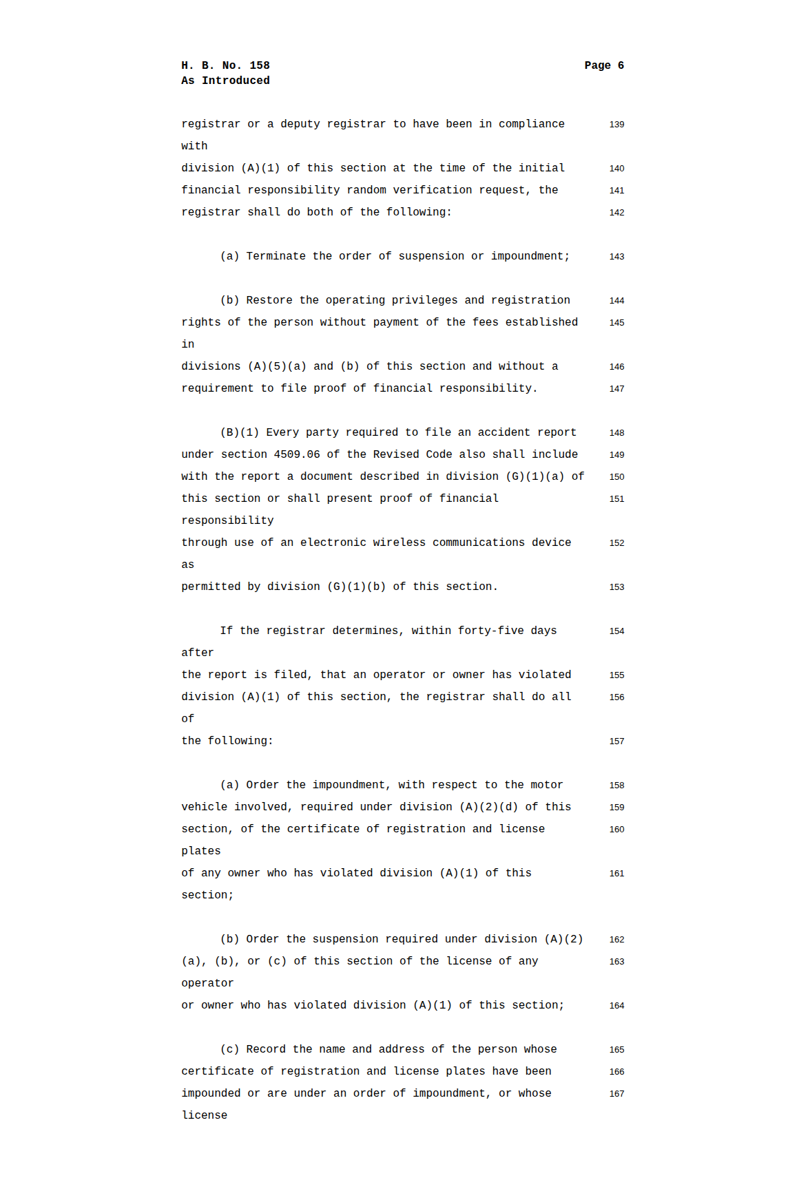H. B. No. 158
As Introduced
Page 6
139registrar or a deputy registrar to have been in compliance with
140division (A)(1) of this section at the time of the initial
141financial responsibility random verification request, the
142registrar shall do both of the following:
143 (a) Terminate the order of suspension or impoundment;
144 (b) Restore the operating privileges and registration
145rights of the person without payment of the fees established in
146divisions (A)(5)(a) and (b) of this section and without a
147requirement to file proof of financial responsibility.
148 (B)(1) Every party required to file an accident report
149under section 4509.06 of the Revised Code also shall include
150with the report a document described in division (G)(1)(a) of
151this section or shall present proof of financial responsibility
152through use of an electronic wireless communications device as
153permitted by division (G)(1)(b) of this section.
154 If the registrar determines, within forty-five days after
155the report is filed, that an operator or owner has violated
156division (A)(1) of this section, the registrar shall do all of
157the following:
158 (a) Order the impoundment, with respect to the motor
159vehicle involved, required under division (A)(2)(d) of this
160section, of the certificate of registration and license plates
161of any owner who has violated division (A)(1) of this section;
162 (b) Order the suspension required under division (A)(2)
163(a), (b), or (c) of this section of the license of any operator
164or owner who has violated division (A)(1) of this section;
165 (c) Record the name and address of the person whose
166certificate of registration and license plates have been
167impounded or are under an order of impoundment, or whose license